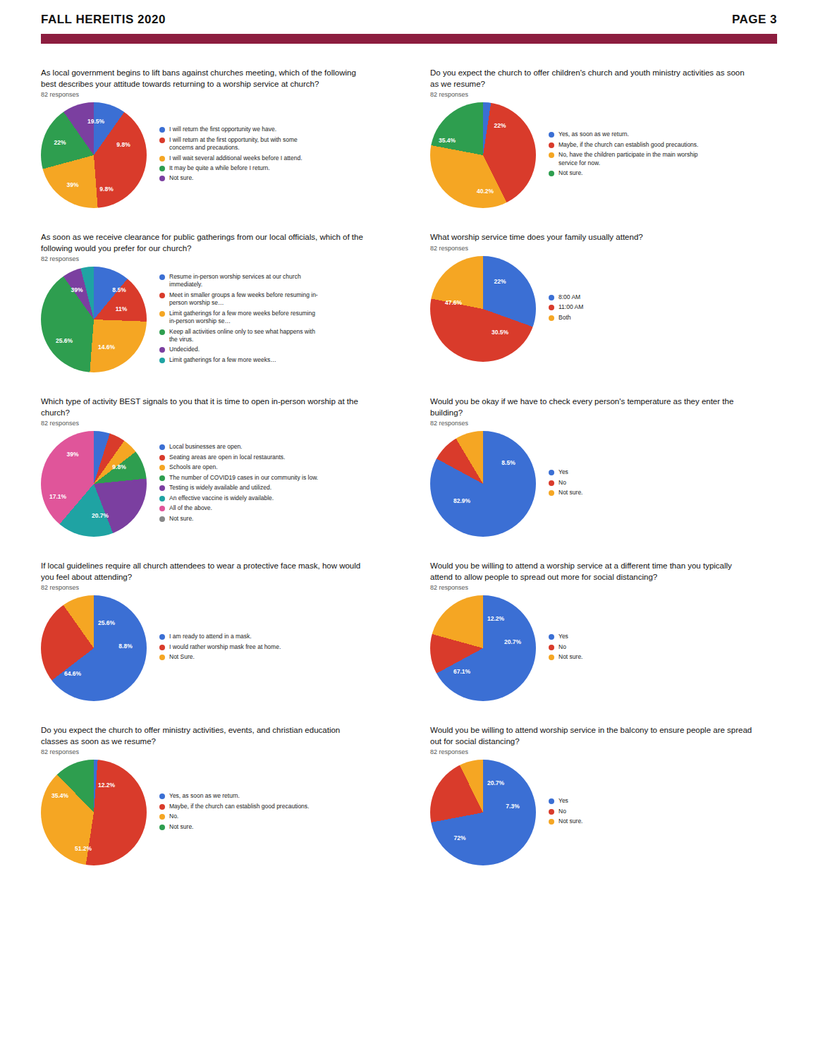FALL HEREITIS 2020
PAGE 3
As local government begins to lift bans against churches meeting, which of the following best describes your attitude towards returning to a worship service at church?
82 responses
9.8% 39% 22% 19.5% 9.8%
I will return the first opportunity we have.
I will return at the first opportunity, but with some concerns and precautions.
I will wait several additional weeks before I attend.
It may be quite a while before I return.
Not sure.
Do you expect the church to offer children's church and youth ministry activities as soon as we resume?
82 responses
40.2% 35.4% 22%
Yes, as soon as we return.
Maybe, if the church can establish good precautions.
No, have the children participate in the main worship service for now.
Not sure.
As soon as we receive clearance for public gatherings from our local officials, which of the following would you prefer for our church?
82 responses
11% 14.6% 25.6% 39% 8.5%
Resume in-person worship services at our church immediately.
Meet in smaller groups a few weeks before resuming in-person worship se…
Limit gatherings for a few more weeks before resuming in-person worship se…
Keep all activities online only to see what happens with the virus.
Undecided.
Limit gatherings for a few more weeks…
What worship service time does your family usually attend?
82 responses
30.5% 47.6% 22%
8:00 AM
11:00 AM
Both
Which type of activity BEST signals to you that it is time to open in-person worship at the church?
82 responses
9.8% 20.7% 17.1% 39%
Local businesses are open.
Seating areas are open in local restaurants.
Schools are open.
The number of COVID19 cases in our community is low.
Testing is widely available and utilized.
An effective vaccine is widely available.
All of the above.
Not sure.
Would you be okay if we have to check every person's temperature as they enter the building?
82 responses
82.9% 8.5%
Yes
No
Not sure.
If local guidelines require all church attendees to wear a protective face mask, how would you feel about attending?
82 responses
64.6% 25.6% 8.8%
I am ready to attend in a mask.
I would rather worship mask free at home.
Not Sure.
Would you be willing to attend a worship service at a different time than you typically attend to allow people to spread out more for social distancing?
82 responses
67.1% 12.2% 20.7%
Yes
No
Not sure.
Do you expect the church to offer ministry activities, events, and christian education classes as soon as we resume?
82 responses
51.2% 35.4% 12.2%
Yes, as soon as we return.
Maybe, if the church can establish good precautions.
No.
Not sure.
Would you be willing to attend worship service in the balcony to ensure people are spread out for social distancing?
82 responses
72% 20.7% 7.3%
Yes
No
Not sure.